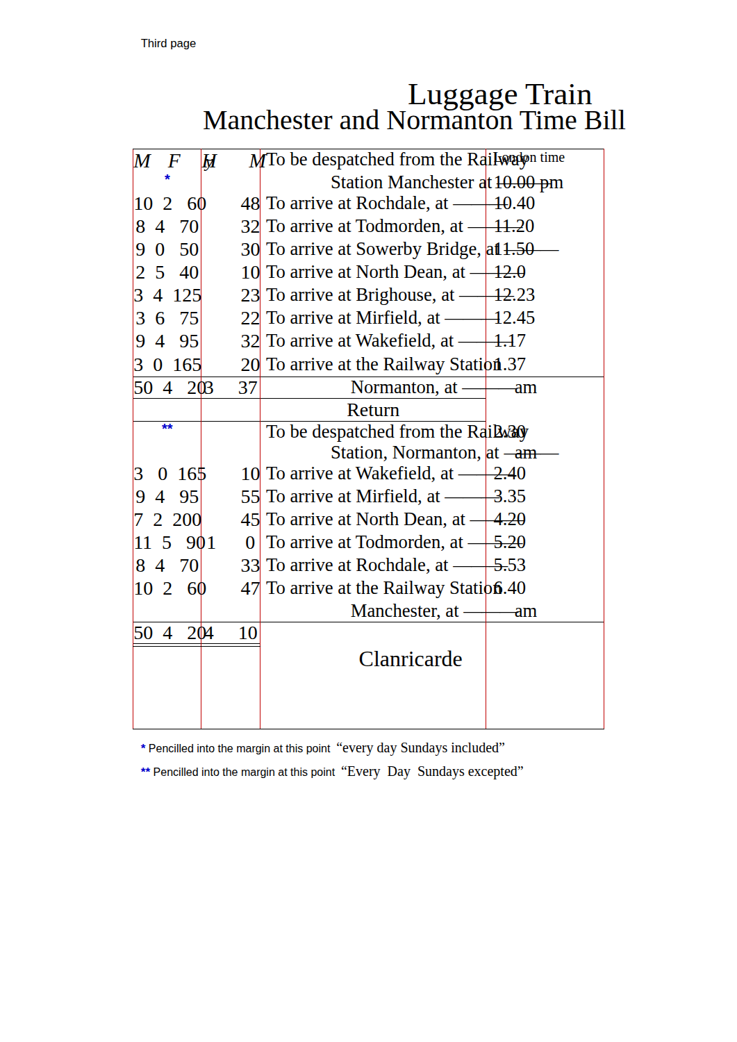Third page
Luggage Train
Manchester and Normanton Time Bill
| M F y | H M | To be despatched from the Railway | London time |
| * | | Station Manchester at ——— | 10.00 pm |
| 10 2 60 | 48 | To arrive at Rochdale, at ——— | 10.40 |
| 8 4 70 | 32 | To arrive at Todmorden, at ——— | 11.20 |
| 9 0 50 | 30 | To arrive at Sowerby Bridge, at ——— | 11.50 |
| 2 5 40 | 10 | To arrive at North Dean, at ——— | 12.0 |
| 3 4 125 | 23 | To arrive at Brighouse, at ——— | 12.23 |
| 3 6 75 | 22 | To arrive at Mirfield, at ——— | 12.45 |
| 9 4 95 | 32 | To arrive at Wakefield, at ——— | 1.17 |
| 3 0 165 | 20 | To arrive at the Railway Station | 1.37 |
| 50 4 20 | 3 37 | Normanton, at ——— | am |
| | | Return | |
| ** | | To be despatched from the Railway | 2.30 |
| | | Station, Normanton, at ——— | am |
| 3 0 165 | 10 | To arrive at Wakefield, at ——— | 2.40 |
| 9 4 95 | 55 | To arrive at Mirfield, at ——— | 3.35 |
| 7 2 200 | 45 | To arrive at North Dean, at ——— | 4.20 |
| 11 5 90 | 1 0 | To arrive at Todmorden, at ——— | 5.20 |
| 8 4 70 | 33 | To arrive at Rochdale, at ——— | 5.53 |
| 10 2 60 | 47 | To arrive at the Railway Station | 6.40 |
| | | Manchester, at ——— | am |
| 50 4 20 | 4 10 | | |
| | | Clanricarde | |
* Pencilled into the margin at this point “every day Sundays included”
** Pencilled into the margin at this point “Every Day Sundays excepted”